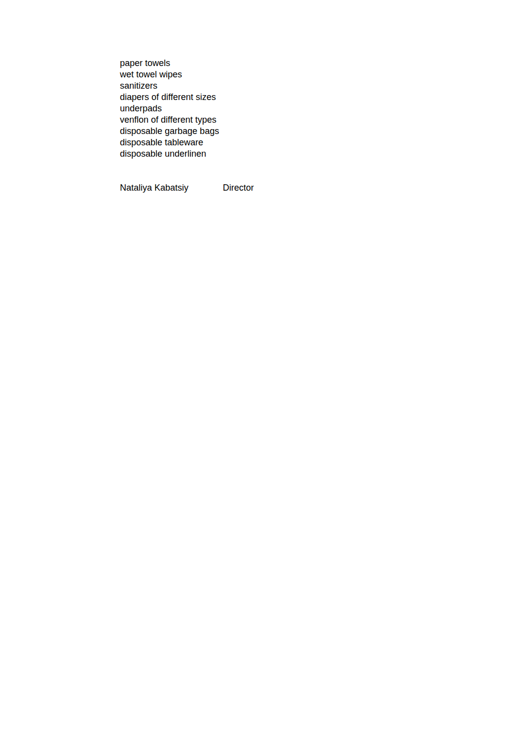paper towels
wet towel wipes
sanitizers
diapers of different sizes
underpads
venflon of different types
disposable garbage bags
disposable tableware
disposable underlinen
Nataliya Kabatsiy Director